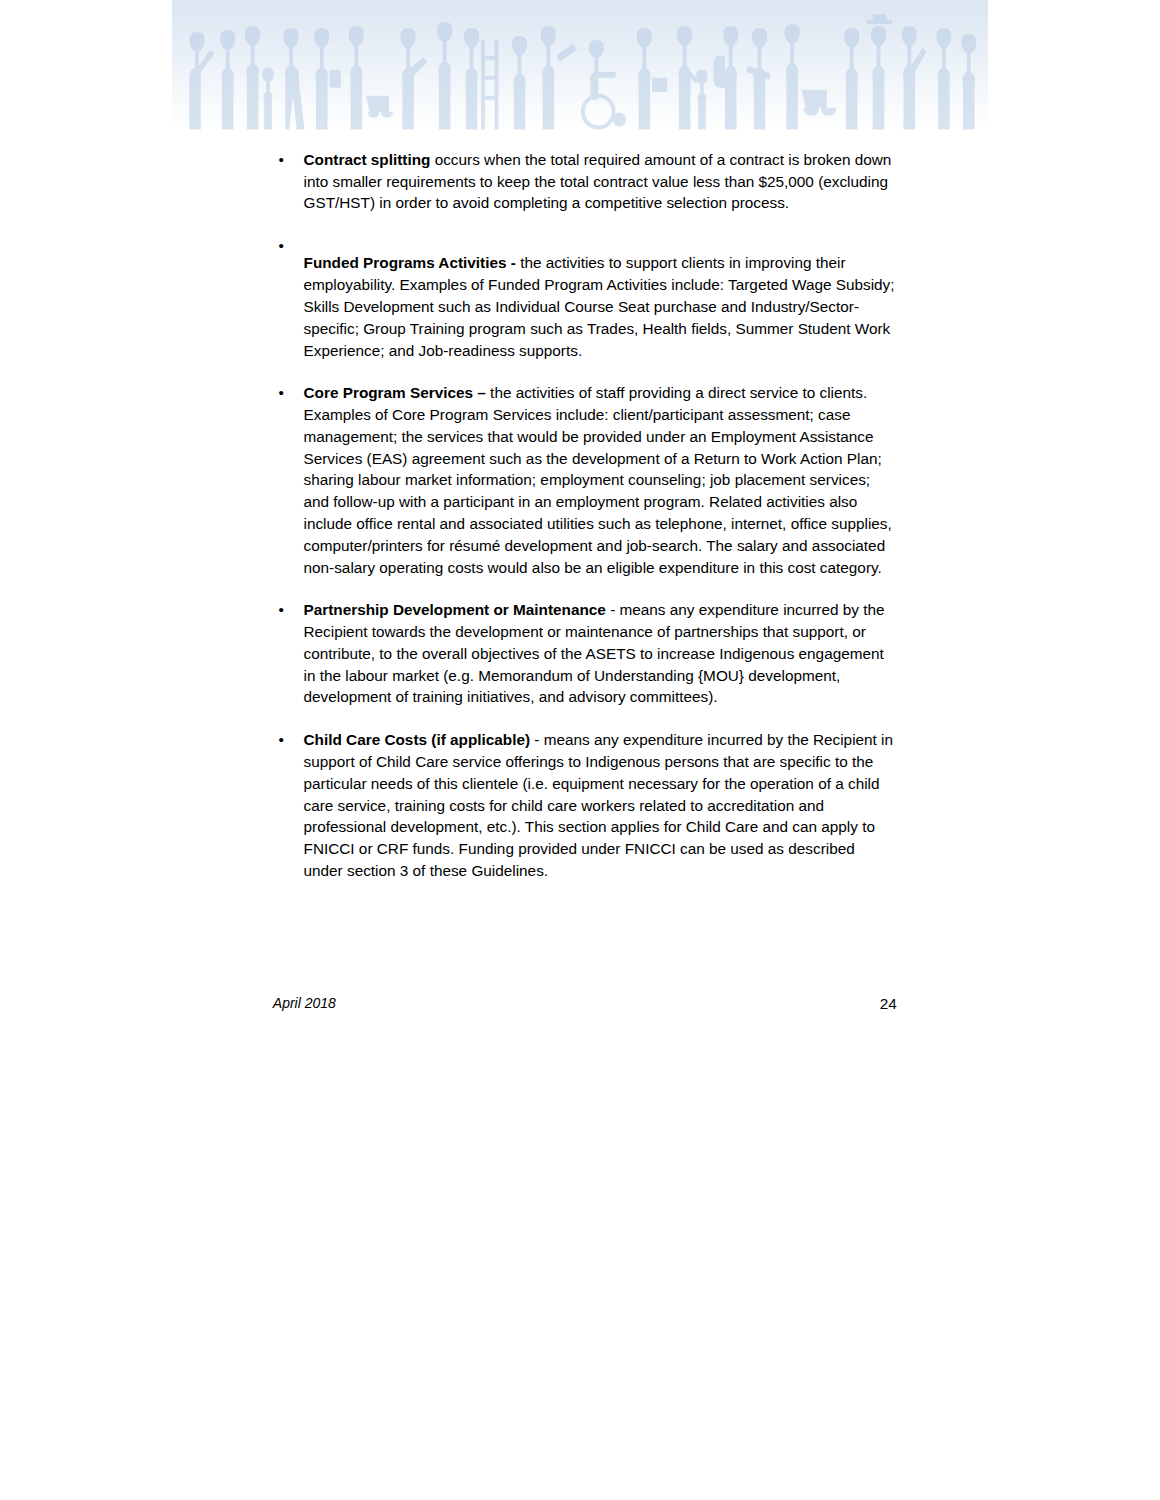Contract splitting occurs when the total required amount of a contract is broken down into smaller requirements to keep the total contract value less than $25,000 (excluding GST/HST) in order to avoid completing a competitive selection process.
Funded Programs Activities - the activities to support clients in improving their employability. Examples of Funded Program Activities include: Targeted Wage Subsidy; Skills Development such as Individual Course Seat purchase and Industry/Sector-specific; Group Training program such as Trades, Health fields, Summer Student Work Experience; and Job-readiness supports.
Core Program Services – the activities of staff providing a direct service to clients. Examples of Core Program Services include: client/participant assessment; case management; the services that would be provided under an Employment Assistance Services (EAS) agreement such as the development of a Return to Work Action Plan; sharing labour market information; employment counseling; job placement services; and follow-up with a participant in an employment program. Related activities also include office rental and associated utilities such as telephone, internet, office supplies, computer/printers for résumé development and job-search. The salary and associated non-salary operating costs would also be an eligible expenditure in this cost category.
Partnership Development or Maintenance - means any expenditure incurred by the Recipient towards the development or maintenance of partnerships that support, or contribute, to the overall objectives of the ASETS to increase Indigenous engagement in the labour market (e.g. Memorandum of Understanding {MOU} development, development of training initiatives, and advisory committees).
Child Care Costs (if applicable) - means any expenditure incurred by the Recipient in support of Child Care service offerings to Indigenous persons that are specific to the particular needs of this clientele (i.e. equipment necessary for the operation of a child care service, training costs for child care workers related to accreditation and professional development, etc.). This section applies for Child Care and can apply to FNICCI or CRF funds. Funding provided under FNICCI can be used as described under section 3 of these Guidelines.
April 2018 24